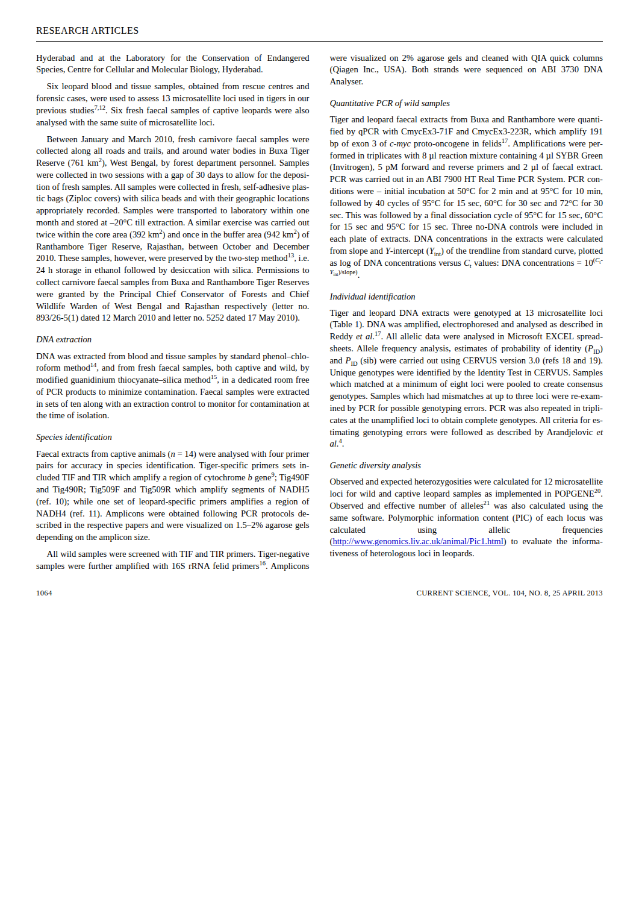RESEARCH ARTICLES
Hyderabad and at the Laboratory for the Conservation of Endangered Species, Centre for Cellular and Molecular Biology, Hyderabad.
Six leopard blood and tissue samples, obtained from rescue centres and forensic cases, were used to assess 13 microsatellite loci used in tigers in our previous studies7,12. Six fresh faecal samples of captive leopards were also analysed with the same suite of microsatellite loci.
Between January and March 2010, fresh carnivore faecal samples were collected along all roads and trails, and around water bodies in Buxa Tiger Reserve (761 km2), West Bengal, by forest department personnel. Samples were collected in two sessions with a gap of 30 days to allow for the deposition of fresh samples. All samples were collected in fresh, self-adhesive plastic bags (Ziploc covers) with silica beads and with their geographic locations appropriately recorded. Samples were transported to laboratory within one month and stored at –20°C till extraction. A similar exercise was carried out twice within the core area (392 km2) and once in the buffer area (942 km2) of Ranthambore Tiger Reserve, Rajasthan, between October and December 2010. These samples, however, were preserved by the two-step method13, i.e. 24 h storage in ethanol followed by desiccation with silica. Permissions to collect carnivore faecal samples from Buxa and Ranthambore Tiger Reserves were granted by the Principal Chief Conservator of Forests and Chief Wildlife Warden of West Bengal and Rajasthan respectively (letter no. 893/26-5(1) dated 12 March 2010 and letter no. 5252 dated 17 May 2010).
DNA extraction
DNA was extracted from blood and tissue samples by standard phenol–chloroform method14, and from fresh faecal samples, both captive and wild, by modified guanidinium thiocyanate–silica method15, in a dedicated room free of PCR products to minimize contamination. Faecal samples were extracted in sets of ten along with an extraction control to monitor for contamination at the time of isolation.
Species identification
Faecal extracts from captive animals (n = 14) were analysed with four primer pairs for accuracy in species identification. Tiger-specific primers sets included TIF and TIR which amplify a region of cytochrome b gene9; Tig490F and Tig490R; Tig509F and Tig509R which amplify segments of NADH5 (ref. 10); while one set of leopard-specific primers amplifies a region of NADH4 (ref. 11). Amplicons were obtained following PCR protocols described in the respective papers and were visualized on 1.5–2% agarose gels depending on the amplicon size.
All wild samples were screened with TIF and TIR primers. Tiger-negative samples were further amplified with 16S rRNA felid primers16. Amplicons were visualized on 2% agarose gels and cleaned with QIA quick columns (Qiagen Inc., USA). Both strands were sequenced on ABI 3730 DNA Analyser.
Quantitative PCR of wild samples
Tiger and leopard faecal extracts from Buxa and Ranthambore were quantified by qPCR with CmycEx3-71F and CmycEx3-223R, which amplify 191 bp of exon 3 of c-myc proto-oncogene in felids17. Amplifications were performed in triplicates with 8 µl reaction mixture containing 4 µl SYBR Green (Invitrogen), 5 pM forward and reverse primers and 2 µl of faecal extract. PCR was carried out in an ABI 7900 HT Real Time PCR System. PCR conditions were – initial incubation at 50°C for 2 min and at 95°C for 10 min, followed by 40 cycles of 95°C for 15 sec, 60°C for 30 sec and 72°C for 30 sec. This was followed by a final dissociation cycle of 95°C for 15 sec, 60°C for 15 sec and 95°C for 15 sec. Three no-DNA controls were included in each plate of extracts. DNA concentrations in the extracts were calculated from slope and Y-intercept (Yint) of the trendline from standard curve, plotted as log of DNA concentrations versus Ct values: DNA concentrations = 10(Ct-Yint)/slope).
Individual identification
Tiger and leopard DNA extracts were genotyped at 13 microsatellite loci (Table 1). DNA was amplified, electrophoresed and analysed as described in Reddy et al.17. All allelic data were analysed in Microsoft EXCEL spreadsheets. Allele frequency analysis, estimates of probability of identity (PID) and PID (sib) were carried out using CERVUS version 3.0 (refs 18 and 19). Unique genotypes were identified by the Identity Test in CERVUS. Samples which matched at a minimum of eight loci were pooled to create consensus genotypes. Samples which had mismatches at up to three loci were re-examined by PCR for possible genotyping errors. PCR was also repeated in triplicates at the unamplified loci to obtain complete genotypes. All criteria for estimating genotyping errors were followed as described by Arandjelovic et al.4.
Genetic diversity analysis
Observed and expected heterozygosities were calculated for 12 microsatellite loci for wild and captive leopard samples as implemented in POPGENE20. Observed and effective number of alleles21 was also calculated using the same software. Polymorphic information content (PIC) of each locus was calculated using allelic frequencies (http://www.genomics.liv.ac.uk/animal/Pic1.html) to evaluate the informativeness of heterologous loci in leopards.
1064 CURRENT SCIENCE, VOL. 104, NO. 8, 25 APRIL 2013